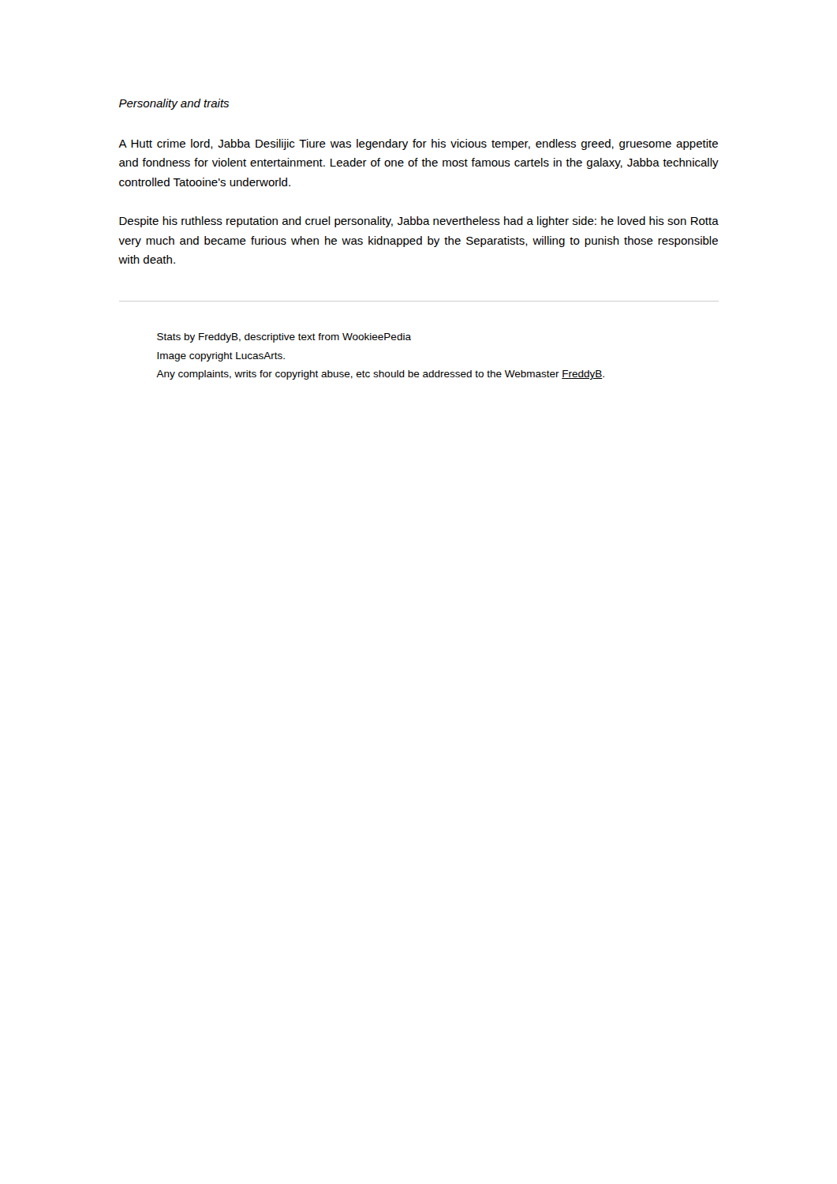Personality and traits
A Hutt crime lord, Jabba Desilijic Tiure was legendary for his vicious temper, endless greed, gruesome appetite and fondness for violent entertainment. Leader of one of the most famous cartels in the galaxy, Jabba technically controlled Tatooine's underworld.
Despite his ruthless reputation and cruel personality, Jabba nevertheless had a lighter side: he loved his son Rotta very much and became furious when he was kidnapped by the Separatists, willing to punish those responsible with death.
Stats by FreddyB, descriptive text from WookieePedia
Image copyright LucasArts.
Any complaints, writs for copyright abuse, etc should be addressed to the Webmaster FreddyB.